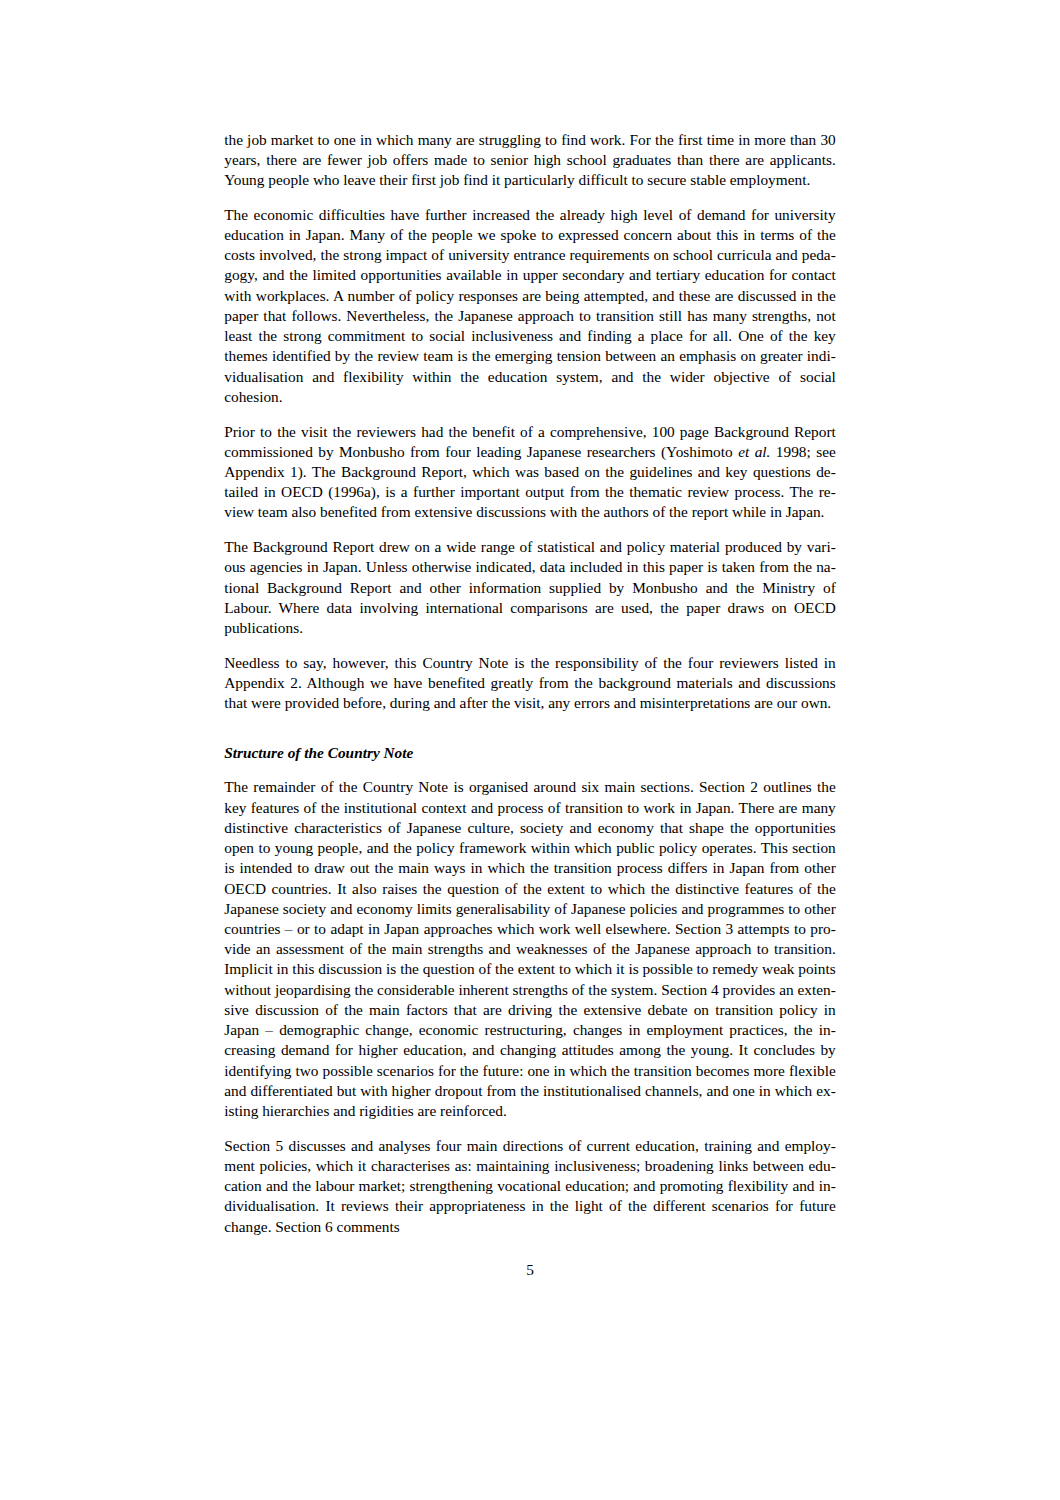the job market to one in which many are struggling to find work. For the first time in more than 30 years, there are fewer job offers made to senior high school graduates than there are applicants. Young people who leave their first job find it particularly difficult to secure stable employment.
The economic difficulties have further increased the already high level of demand for university education in Japan. Many of the people we spoke to expressed concern about this in terms of the costs involved, the strong impact of university entrance requirements on school curricula and pedagogy, and the limited opportunities available in upper secondary and tertiary education for contact with workplaces. A number of policy responses are being attempted, and these are discussed in the paper that follows. Nevertheless, the Japanese approach to transition still has many strengths, not least the strong commitment to social inclusiveness and finding a place for all. One of the key themes identified by the review team is the emerging tension between an emphasis on greater individualisation and flexibility within the education system, and the wider objective of social cohesion.
Prior to the visit the reviewers had the benefit of a comprehensive, 100 page Background Report commissioned by Monbusho from four leading Japanese researchers (Yoshimoto et al. 1998; see Appendix 1). The Background Report, which was based on the guidelines and key questions detailed in OECD (1996a), is a further important output from the thematic review process. The review team also benefited from extensive discussions with the authors of the report while in Japan.
The Background Report drew on a wide range of statistical and policy material produced by various agencies in Japan. Unless otherwise indicated, data included in this paper is taken from the national Background Report and other information supplied by Monbusho and the Ministry of Labour. Where data involving international comparisons are used, the paper draws on OECD publications.
Needless to say, however, this Country Note is the responsibility of the four reviewers listed in Appendix 2. Although we have benefited greatly from the background materials and discussions that were provided before, during and after the visit, any errors and misinterpretations are our own.
Structure of the Country Note
The remainder of the Country Note is organised around six main sections. Section 2 outlines the key features of the institutional context and process of transition to work in Japan. There are many distinctive characteristics of Japanese culture, society and economy that shape the opportunities open to young people, and the policy framework within which public policy operates. This section is intended to draw out the main ways in which the transition process differs in Japan from other OECD countries. It also raises the question of the extent to which the distinctive features of the Japanese society and economy limits generalisability of Japanese policies and programmes to other countries – or to adapt in Japan approaches which work well elsewhere. Section 3 attempts to provide an assessment of the main strengths and weaknesses of the Japanese approach to transition. Implicit in this discussion is the question of the extent to which it is possible to remedy weak points without jeopardising the considerable inherent strengths of the system. Section 4 provides an extensive discussion of the main factors that are driving the extensive debate on transition policy in Japan – demographic change, economic restructuring, changes in employment practices, the increasing demand for higher education, and changing attitudes among the young. It concludes by identifying two possible scenarios for the future: one in which the transition becomes more flexible and differentiated but with higher dropout from the institutionalised channels, and one in which existing hierarchies and rigidities are reinforced.
Section 5 discusses and analyses four main directions of current education, training and employment policies, which it characterises as: maintaining inclusiveness; broadening links between education and the labour market; strengthening vocational education; and promoting flexibility and individualisation. It reviews their appropriateness in the light of the different scenarios for future change. Section 6 comments
5